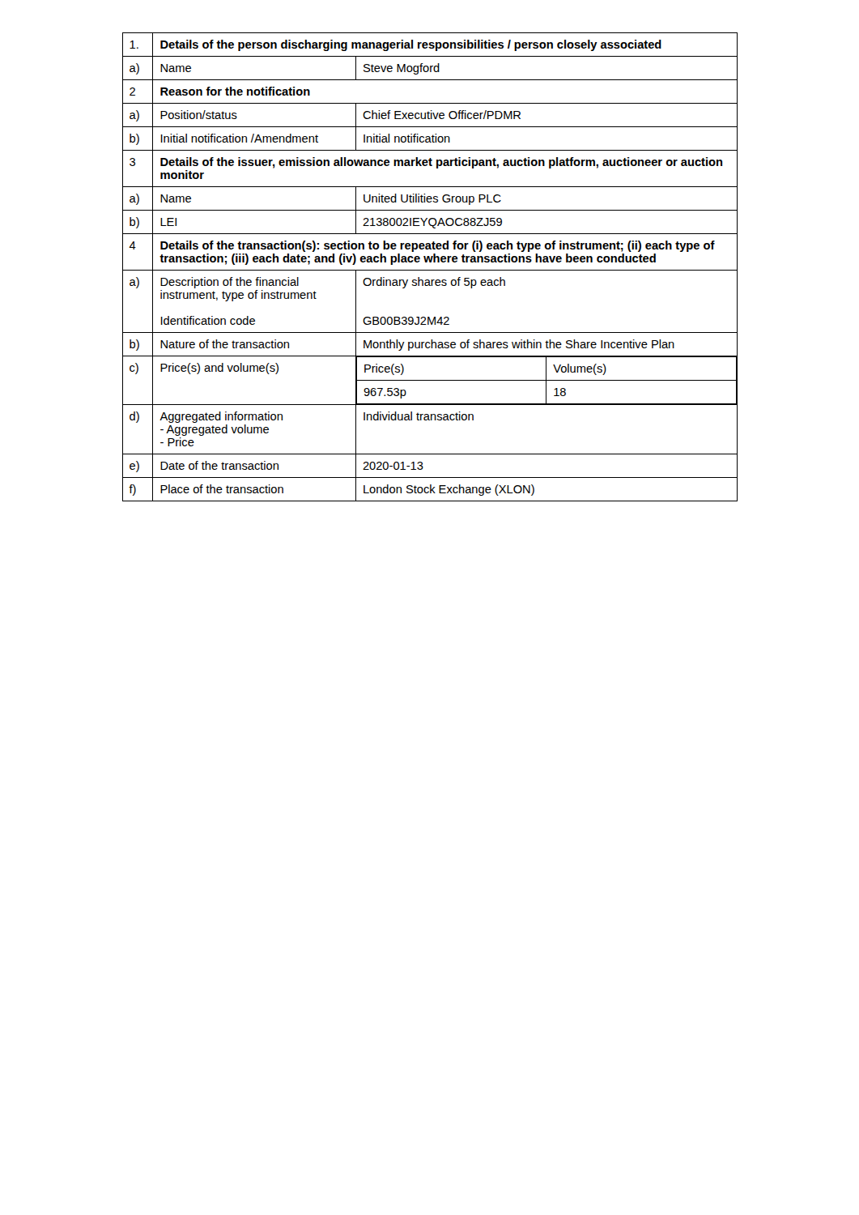| 1. | Details of the person discharging managerial responsibilities / person closely associated |
| a) | Name | Steve Mogford |
| 2 | Reason for the notification |
| a) | Position/status | Chief Executive Officer/PDMR |
| b) | Initial notification /Amendment | Initial notification |
| 3 | Details of the issuer, emission allowance market participant, auction platform, auctioneer or auction monitor |
| a) | Name | United Utilities Group PLC |
| b) | LEI | 2138002IEYQAOC88ZJ59 |
| 4 | Details of the transaction(s): section to be repeated for (i) each type of instrument; (ii) each type of transaction; (iii) each date; and (iv) each place where transactions have been conducted |
| a) | Description of the financial instrument, type of instrument Identification code | Ordinary shares of 5p each GB00B39J2M42 |
| b) | Nature of the transaction | Monthly purchase of shares within the Share Incentive Plan |
| c) | Price(s) and volume(s) | / Price(s) / Volume(s) / / 967.53p / 18 / |
| d) | Aggregated information - Aggregated volume - Price | Individual transaction |
| e) | Date of the transaction | 2020-01-13 |
| f) | Place of the transaction | London Stock Exchange (XLON) |